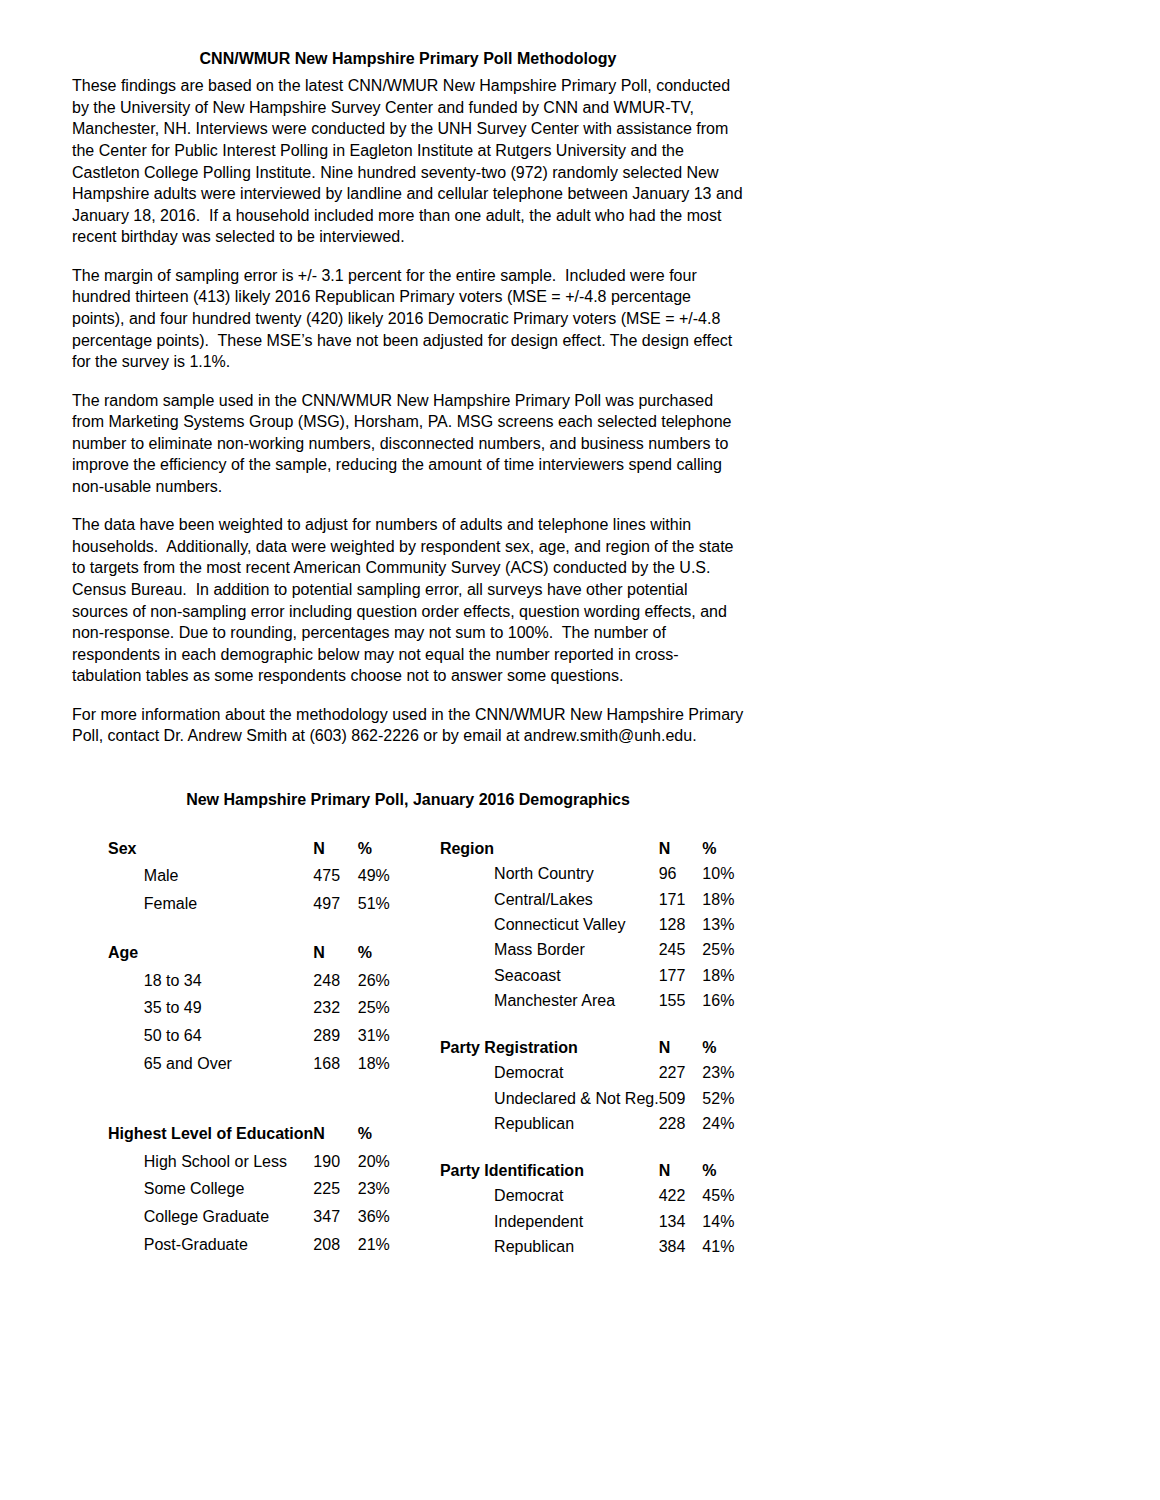CNN/WMUR New Hampshire Primary Poll Methodology
These findings are based on the latest CNN/WMUR New Hampshire Primary Poll, conducted by the University of New Hampshire Survey Center and funded by CNN and WMUR-TV, Manchester, NH. Interviews were conducted by the UNH Survey Center with assistance from the Center for Public Interest Polling in Eagleton Institute at Rutgers University and the Castleton College Polling Institute. Nine hundred seventy-two (972) randomly selected New Hampshire adults were interviewed by landline and cellular telephone between January 13 and January 18, 2016. If a household included more than one adult, the adult who had the most recent birthday was selected to be interviewed.
The margin of sampling error is +/- 3.1 percent for the entire sample. Included were four hundred thirteen (413) likely 2016 Republican Primary voters (MSE = +/-4.8 percentage points), and four hundred twenty (420) likely 2016 Democratic Primary voters (MSE = +/-4.8 percentage points). These MSE’s have not been adjusted for design effect. The design effect for the survey is 1.1%.
The random sample used in the CNN/WMUR New Hampshire Primary Poll was purchased from Marketing Systems Group (MSG), Horsham, PA. MSG screens each selected telephone number to eliminate non-working numbers, disconnected numbers, and business numbers to improve the efficiency of the sample, reducing the amount of time interviewers spend calling non-usable numbers.
The data have been weighted to adjust for numbers of adults and telephone lines within households. Additionally, data were weighted by respondent sex, age, and region of the state to targets from the most recent American Community Survey (ACS) conducted by the U.S. Census Bureau. In addition to potential sampling error, all surveys have other potential sources of non-sampling error including question order effects, question wording effects, and non-response. Due to rounding, percentages may not sum to 100%. The number of respondents in each demographic below may not equal the number reported in cross-tabulation tables as some respondents choose not to answer some questions.
For more information about the methodology used in the CNN/WMUR New Hampshire Primary Poll, contact Dr. Andrew Smith at (603) 862-2226 or by email at andrew.smith@unh.edu.
New Hampshire Primary Poll, January 2016 Demographics
| Sex | | N | % |
| | Male | 475 | 49% |
| | Female | 497 | 51% |
| Age | | N | % |
| | 18 to 34 | 248 | 26% |
| | 35 to 49 | 232 | 25% |
| | 50 to 64 | 289 | 31% |
| | 65 and Over | 168 | 18% |
| Highest Level of Education | N | % |
| | High School or Less | 190 | 20% |
| | Some College | 225 | 23% |
| | College Graduate | 347 | 36% |
| | Post-Graduate | 208 | 21% |
| Region | | N | % |
| | North Country | 96 | 10% |
| | Central/Lakes | 171 | 18% |
| | Connecticut Valley | 128 | 13% |
| | Mass Border | 245 | 25% |
| | Seacoast | 177 | 18% |
| | Manchester Area | 155 | 16% |
| Party Registration | N | % |
| | Democrat | 227 | 23% |
| | Undeclared & Not Reg. | 509 | 52% |
| | Republican | 228 | 24% |
| Party Identification | N | % |
| | Democrat | 422 | 45% |
| | Independent | 134 | 14% |
| | Republican | 384 | 41% |